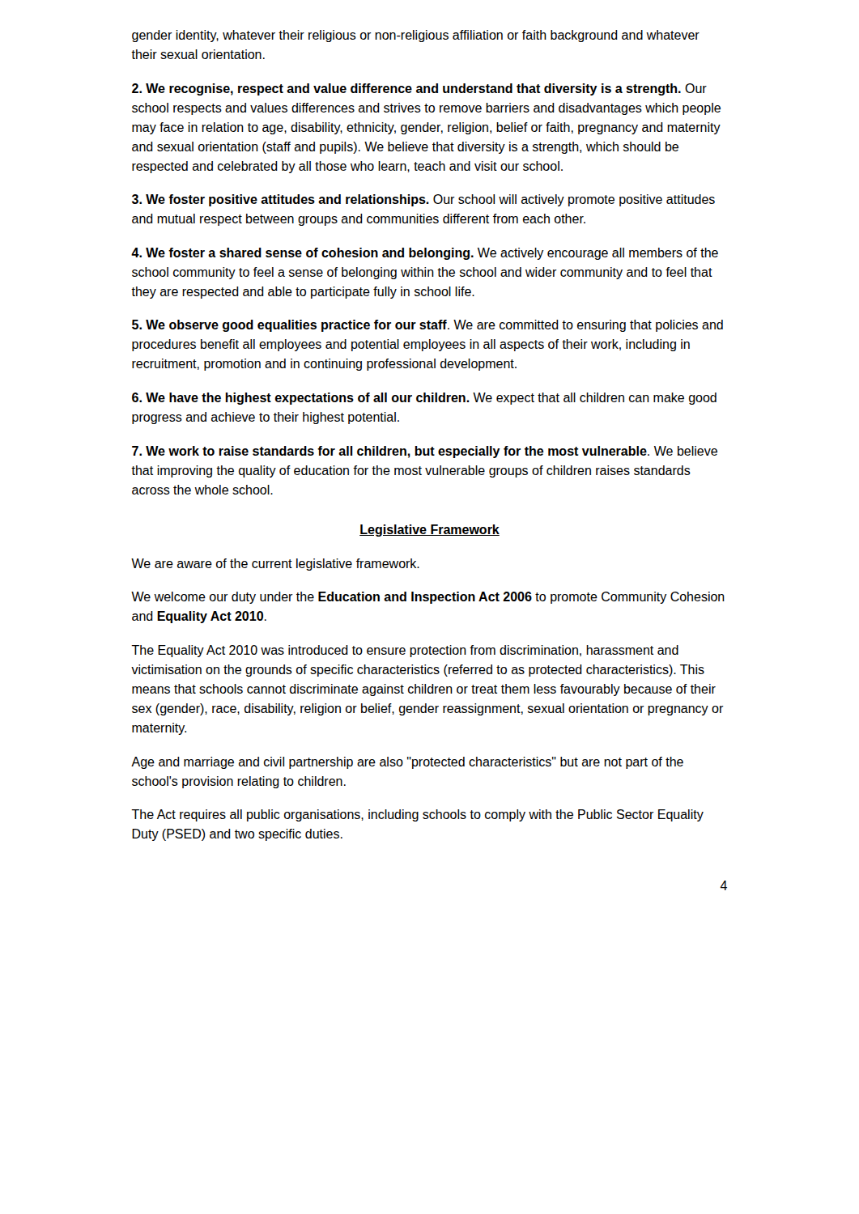gender identity, whatever their religious or non-religious affiliation or faith background and whatever their sexual orientation.
2. We recognise, respect and value difference and understand that diversity is a strength. Our school respects and values differences and strives to remove barriers and disadvantages which people may face in relation to age, disability, ethnicity, gender, religion, belief or faith, pregnancy and maternity and sexual orientation (staff and pupils). We believe that diversity is a strength, which should be respected and celebrated by all those who learn, teach and visit our school.
3. We foster positive attitudes and relationships. Our school will actively promote positive attitudes and mutual respect between groups and communities different from each other.
4. We foster a shared sense of cohesion and belonging. We actively encourage all members of the school community to feel a sense of belonging within the school and wider community and to feel that they are respected and able to participate fully in school life.
5. We observe good equalities practice for our staff. We are committed to ensuring that policies and procedures benefit all employees and potential employees in all aspects of their work, including in recruitment, promotion and in continuing professional development.
6. We have the highest expectations of all our children. We expect that all children can make good progress and achieve to their highest potential.
7. We work to raise standards for all children, but especially for the most vulnerable. We believe that improving the quality of education for the most vulnerable groups of children raises standards across the whole school.
Legislative Framework
We are aware of the current legislative framework.
We welcome our duty under the Education and Inspection Act 2006 to promote Community Cohesion and Equality Act 2010.
The Equality Act 2010 was introduced to ensure protection from discrimination, harassment and victimisation on the grounds of specific characteristics (referred to as protected characteristics). This means that schools cannot discriminate against children or treat them less favourably because of their sex (gender), race, disability, religion or belief, gender reassignment, sexual orientation or pregnancy or maternity.
Age and marriage and civil partnership are also "protected characteristics" but are not part of the school's provision relating to children.
The Act requires all public organisations, including schools to comply with the Public Sector Equality Duty (PSED) and two specific duties.
4